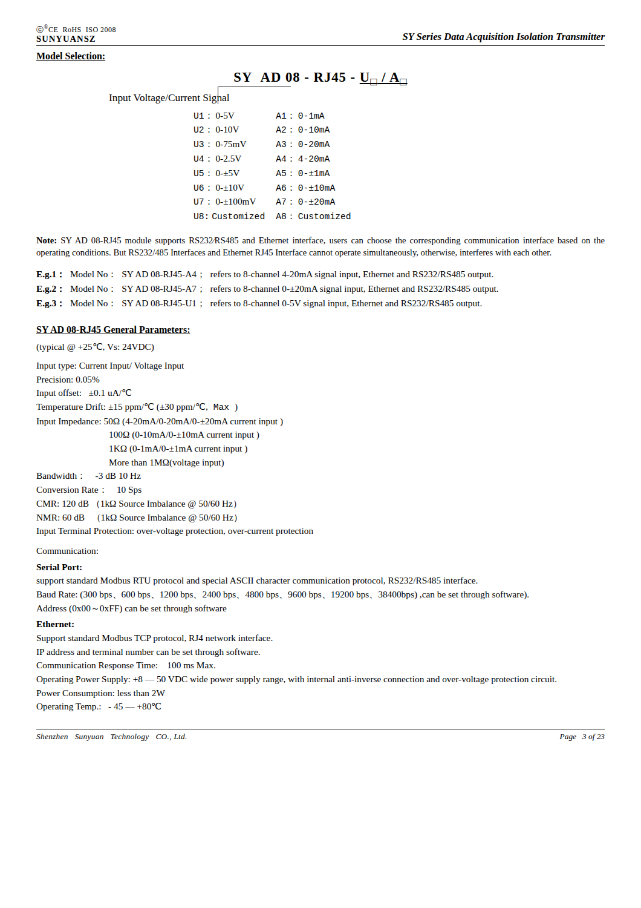ⓒ®CE RoHS ISO 2008
SUNYUANSZ
SY Series Data Acquisition Isolation Transmitter
Model Selection:
SY AD 08 - RJ45 - U□ / A□
Input Voltage/Current Signal
| U1： 0-5V | A1： 0-1mA |
| U2： 0-10V | A2： 0-10mA |
| U3： 0-75mV | A3： 0-20mA |
| U4： 0-2.5V | A4： 4-20mA |
| U5： 0-±5V | A5： 0-±1mA |
| U6： 0-±10V | A6： 0-±10mA |
| U7： 0-±100mV | A7： 0-±20mA |
| U8: Customized | A8： Customized |
Note: SY AD 08-RJ45 module supports RS232∕RS485 and Ethernet interface, users can choose the corresponding communication interface based on the operating conditions. But RS232/485 Interfaces and Ethernet RJ45 Interface cannot operate simultaneously, otherwise, interferes with each other.
E.g.1： Model No： SY AD 08-RJ45-A4； refers to 8-channel 4-20mA signal input, Ethernet and RS232/RS485 output.
E.g.2： Model No： SY AD 08-RJ45-A7； refers to 8-channel 0-±20mA signal input, Ethernet and RS232/RS485 output.
E.g.3： Model No： SY AD 08-RJ45-U1； refers to 8-channel 0-5V signal input, Ethernet and RS232/RS485 output.
SY AD 08-RJ45 General Parameters:
(typical @ +25℃, Vs: 24VDC)
Input type: Current Input/ Voltage Input
Precision: 0.05%
Input offset: ±0.1 uA/℃
Temperature Drift: ±15 ppm/℃ (±30 ppm/℃, Max )
Input Impedance: 50Ω (4-20mA/0-20mA/0-±20mA current input )
100Ω (0-10mA/0-±10mA current input )
1KΩ (0-1mA/0-±1mA current input )
More than 1MΩ(voltage input)
Bandwidth： -3 dB 10 Hz
Conversion Rate： 10 Sps
CMR: 120 dB （1kΩ Source Imbalance @ 50/60 Hz）
NMR: 60 dB （1kΩ Source Imbalance @ 50/60 Hz）
Input Terminal Protection: over-voltage protection, over-current protection
Communication:
Serial Port:
support standard Modbus RTU protocol and special ASCII character communication protocol, RS232/RS485 interface.
Baud Rate: (300 bps、600 bps、1200 bps、2400 bps、4800 bps、9600 bps、19200 bps、38400bps) ,can be set through software).
Address (0x00～0xFF) can be set through software
Ethernet:
Support standard Modbus TCP protocol, RJ4 network interface.
IP address and terminal number can be set through software.
Communication Response Time: 100 ms Max.
Operating Power Supply: +8 — 50 VDC wide power supply range, with internal anti-inverse connection and over-voltage protection circuit.
Power Consumption: less than 2W
Operating Temp.: - 45 — +80℃
Shenzhen Sunyuan Technology CO., Ltd.
Page 3 of 23